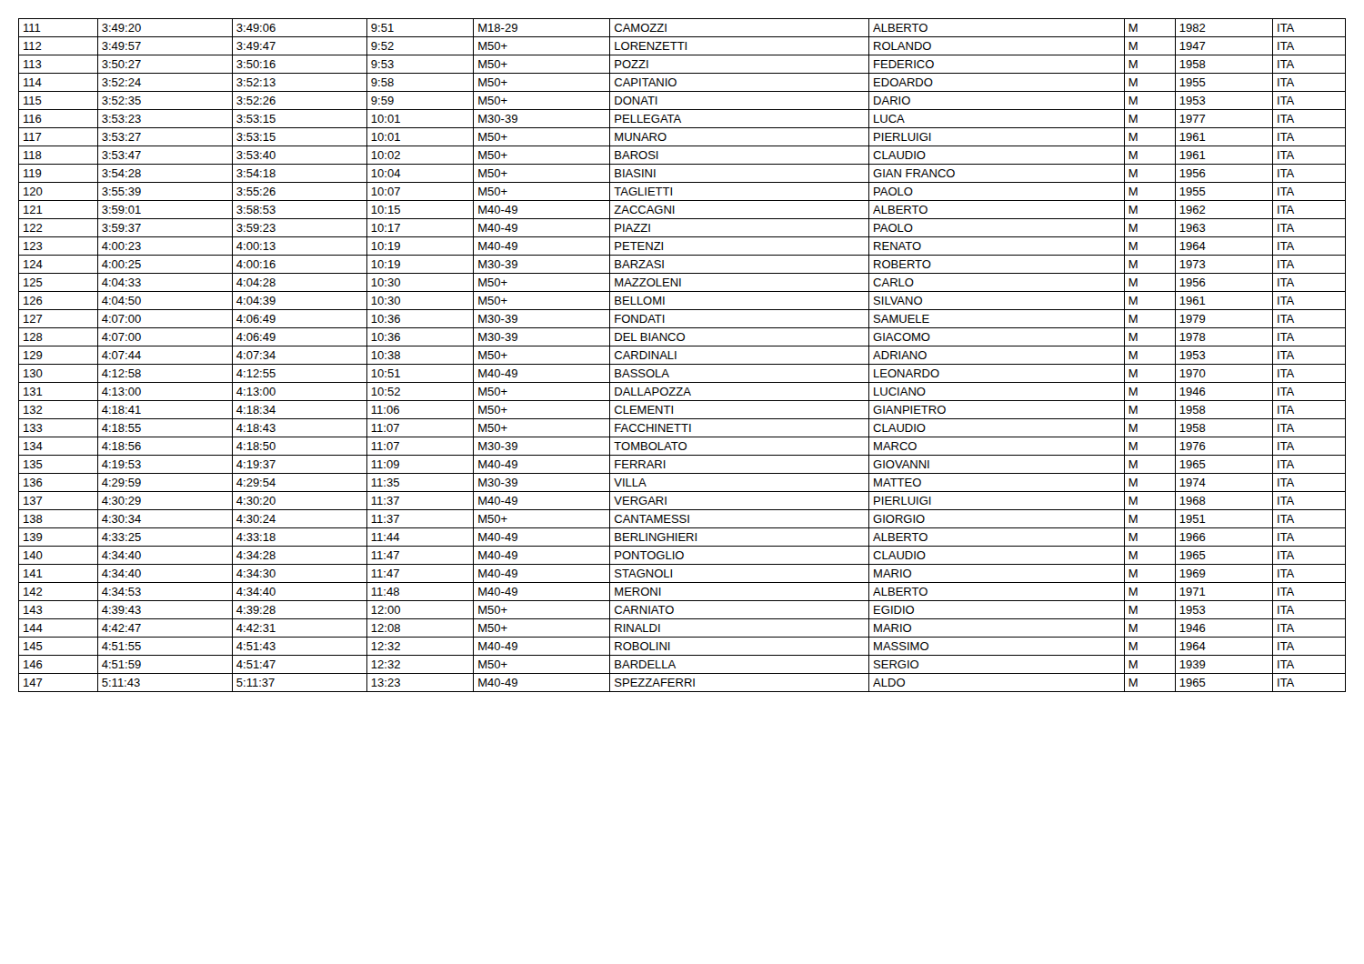| 111 | 3:49:20 | 3:49:06 | 9:51 | M18-29 | CAMOZZI | ALBERTO | M | 1982 | ITA |
| 112 | 3:49:57 | 3:49:47 | 9:52 | M50+ | LORENZETTI | ROLANDO | M | 1947 | ITA |
| 113 | 3:50:27 | 3:50:16 | 9:53 | M50+ | POZZI | FEDERICO | M | 1958 | ITA |
| 114 | 3:52:24 | 3:52:13 | 9:58 | M50+ | CAPITANIO | EDOARDO | M | 1955 | ITA |
| 115 | 3:52:35 | 3:52:26 | 9:59 | M50+ | DONATI | DARIO | M | 1953 | ITA |
| 116 | 3:53:23 | 3:53:15 | 10:01 | M30-39 | PELLEGATA | LUCA | M | 1977 | ITA |
| 117 | 3:53:27 | 3:53:15 | 10:01 | M50+ | MUNARO | PIERLUIGI | M | 1961 | ITA |
| 118 | 3:53:47 | 3:53:40 | 10:02 | M50+ | BAROSI | CLAUDIO | M | 1961 | ITA |
| 119 | 3:54:28 | 3:54:18 | 10:04 | M50+ | BIASINI | GIAN FRANCO | M | 1956 | ITA |
| 120 | 3:55:39 | 3:55:26 | 10:07 | M50+ | TAGLIETTI | PAOLO | M | 1955 | ITA |
| 121 | 3:59:01 | 3:58:53 | 10:15 | M40-49 | ZACCAGNI | ALBERTO | M | 1962 | ITA |
| 122 | 3:59:37 | 3:59:23 | 10:17 | M40-49 | PIAZZI | PAOLO | M | 1963 | ITA |
| 123 | 4:00:23 | 4:00:13 | 10:19 | M40-49 | PETENZI | RENATO | M | 1964 | ITA |
| 124 | 4:00:25 | 4:00:16 | 10:19 | M30-39 | BARZASI | ROBERTO | M | 1973 | ITA |
| 125 | 4:04:33 | 4:04:28 | 10:30 | M50+ | MAZZOLENI | CARLO | M | 1956 | ITA |
| 126 | 4:04:50 | 4:04:39 | 10:30 | M50+ | BELLOMI | SILVANO | M | 1961 | ITA |
| 127 | 4:07:00 | 4:06:49 | 10:36 | M30-39 | FONDATI | SAMUELE | M | 1979 | ITA |
| 128 | 4:07:00 | 4:06:49 | 10:36 | M30-39 | DEL BIANCO | GIACOMO | M | 1978 | ITA |
| 129 | 4:07:44 | 4:07:34 | 10:38 | M50+ | CARDINALI | ADRIANO | M | 1953 | ITA |
| 130 | 4:12:58 | 4:12:55 | 10:51 | M40-49 | BASSOLA | LEONARDO | M | 1970 | ITA |
| 131 | 4:13:00 | 4:13:00 | 10:52 | M50+ | DALLAPOZZA | LUCIANO | M | 1946 | ITA |
| 132 | 4:18:41 | 4:18:34 | 11:06 | M50+ | CLEMENTI | GIANPIETRO | M | 1958 | ITA |
| 133 | 4:18:55 | 4:18:43 | 11:07 | M50+ | FACCHINETTI | CLAUDIO | M | 1958 | ITA |
| 134 | 4:18:56 | 4:18:50 | 11:07 | M30-39 | TOMBOLATO | MARCO | M | 1976 | ITA |
| 135 | 4:19:53 | 4:19:37 | 11:09 | M40-49 | FERRARI | GIOVANNI | M | 1965 | ITA |
| 136 | 4:29:59 | 4:29:54 | 11:35 | M30-39 | VILLA | MATTEO | M | 1974 | ITA |
| 137 | 4:30:29 | 4:30:20 | 11:37 | M40-49 | VERGARI | PIERLUIGI | M | 1968 | ITA |
| 138 | 4:30:34 | 4:30:24 | 11:37 | M50+ | CANTAMESSI | GIORGIO | M | 1951 | ITA |
| 139 | 4:33:25 | 4:33:18 | 11:44 | M40-49 | BERLINGHIERI | ALBERTO | M | 1966 | ITA |
| 140 | 4:34:40 | 4:34:28 | 11:47 | M40-49 | PONTOGLIO | CLAUDIO | M | 1965 | ITA |
| 141 | 4:34:40 | 4:34:30 | 11:47 | M40-49 | STAGNOLI | MARIO | M | 1969 | ITA |
| 142 | 4:34:53 | 4:34:40 | 11:48 | M40-49 | MERONI | ALBERTO | M | 1971 | ITA |
| 143 | 4:39:43 | 4:39:28 | 12:00 | M50+ | CARNIATO | EGIDIO | M | 1953 | ITA |
| 144 | 4:42:47 | 4:42:31 | 12:08 | M50+ | RINALDI | MARIO | M | 1946 | ITA |
| 145 | 4:51:55 | 4:51:43 | 12:32 | M40-49 | ROBOLINI | MASSIMO | M | 1964 | ITA |
| 146 | 4:51:59 | 4:51:47 | 12:32 | M50+ | BARDELLA | SERGIO | M | 1939 | ITA |
| 147 | 5:11:43 | 5:11:37 | 13:23 | M40-49 | SPEZZAFERRI | ALDO | M | 1965 | ITA |